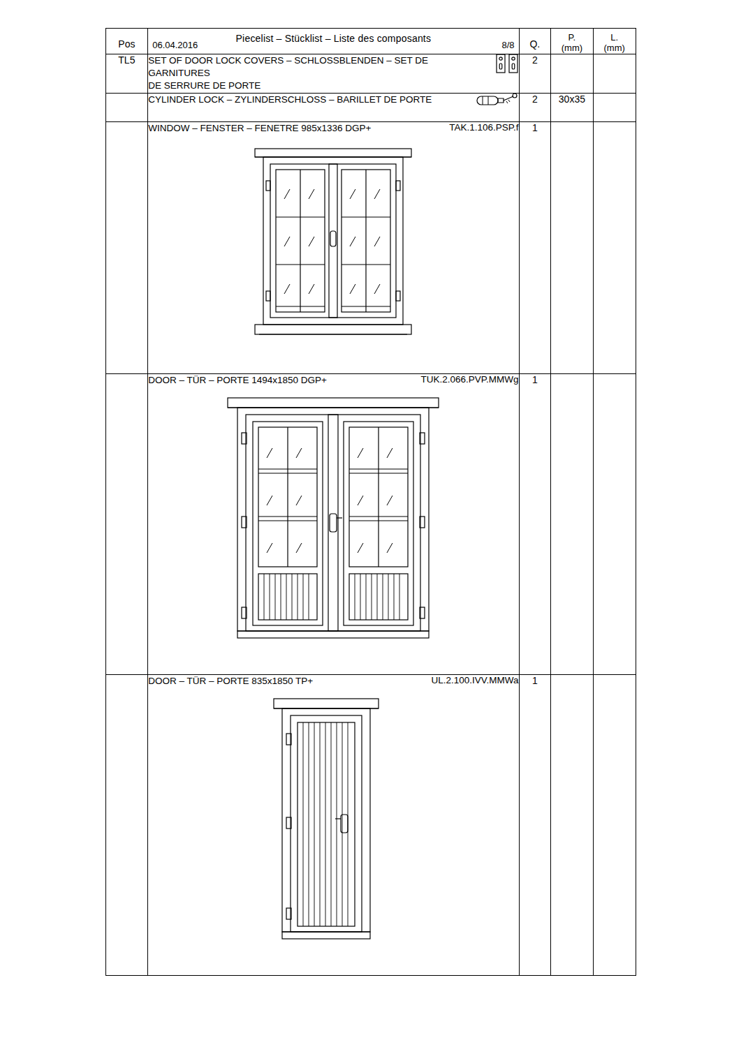| Pos | 06.04.2016 Piecelist – Stücklist – Liste des composants 8/8 | Q. | P. (mm) | L. (mm) |
| --- | --- | --- | --- | --- |
| TL5 | SET OF DOOR LOCK COVERS – SCHLOSSBLENDEN – SET DE GARNITURES DE SERRURE DE PORTE | 2 | | |
| | CYLINDER LOCK – ZYLINDERSCHLOSS – BARILLET DE PORTE | 2 | 30x35 | |
| | TAK.1.106.PSP.f WINDOW – FENSTER – FENETRE 985x1336 DGP+ | 1 | | |
| | TUK.2.066.PVP.MMWg DOOR – TÜR – PORTE 1494x1850 DGP+ | 1 | | |
| | UL.2.100.IVV.MMWa DOOR – TÜR – PORTE 835x1850 TP+ | 1 | | |